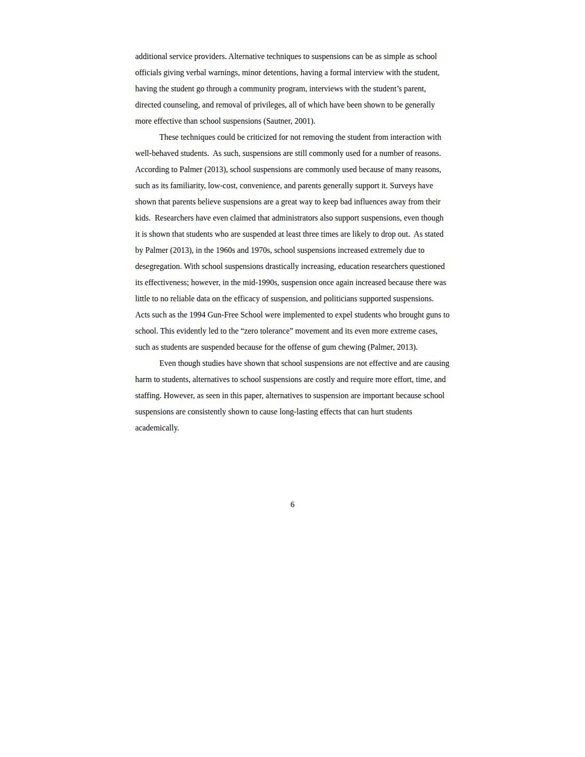additional service providers. Alternative techniques to suspensions can be as simple as school officials giving verbal warnings, minor detentions, having a formal interview with the student, having the student go through a community program, interviews with the student’s parent, directed counseling, and removal of privileges, all of which have been shown to be generally more effective than school suspensions (Sautner, 2001).
These techniques could be criticized for not removing the student from interaction with well-behaved students. As such, suspensions are still commonly used for a number of reasons. According to Palmer (2013), school suspensions are commonly used because of many reasons, such as its familiarity, low-cost, convenience, and parents generally support it. Surveys have shown that parents believe suspensions are a great way to keep bad influences away from their kids. Researchers have even claimed that administrators also support suspensions, even though it is shown that students who are suspended at least three times are likely to drop out. As stated by Palmer (2013), in the 1960s and 1970s, school suspensions increased extremely due to desegregation. With school suspensions drastically increasing, education researchers questioned its effectiveness; however, in the mid-1990s, suspension once again increased because there was little to no reliable data on the efficacy of suspension, and politicians supported suspensions. Acts such as the 1994 Gun-Free School were implemented to expel students who brought guns to school. This evidently led to the “zero tolerance” movement and its even more extreme cases, such as students are suspended because for the offense of gum chewing (Palmer, 2013).
Even though studies have shown that school suspensions are not effective and are causing harm to students, alternatives to school suspensions are costly and require more effort, time, and staffing. However, as seen in this paper, alternatives to suspension are important because school suspensions are consistently shown to cause long-lasting effects that can hurt students academically.
6